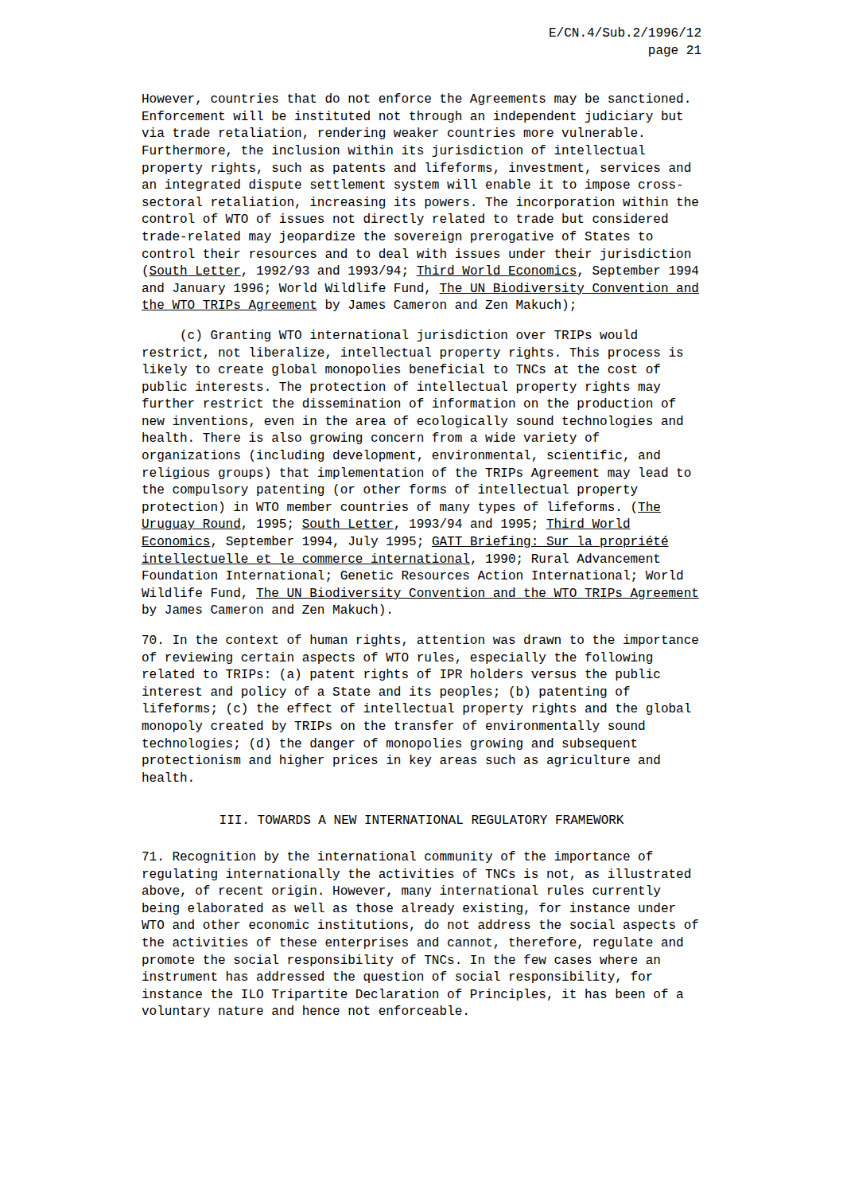E/CN.4/Sub.2/1996/12 page 21
However, countries that do not enforce the Agreements may be sanctioned. Enforcement will be instituted not through an independent judiciary but via trade retaliation, rendering weaker countries more vulnerable. Furthermore, the inclusion within its jurisdiction of intellectual property rights, such as patents and lifeforms, investment, services and an integrated dispute settlement system will enable it to impose cross-sectoral retaliation, increasing its powers. The incorporation within the control of WTO of issues not directly related to trade but considered trade-related may jeopardize the sovereign prerogative of States to control their resources and to deal with issues under their jurisdiction (South Letter, 1992/93 and 1993/94; Third World Economics, September 1994 and January 1996; World Wildlife Fund, The UN Biodiversity Convention and the WTO TRIPs Agreement by James Cameron and Zen Makuch);
(c) Granting WTO international jurisdiction over TRIPs would restrict, not liberalize, intellectual property rights. This process is likely to create global monopolies beneficial to TNCs at the cost of public interests. The protection of intellectual property rights may further restrict the dissemination of information on the production of new inventions, even in the area of ecologically sound technologies and health. There is also growing concern from a wide variety of organizations (including development, environmental, scientific, and religious groups) that implementation of the TRIPs Agreement may lead to the compulsory patenting (or other forms of intellectual property protection) in WTO member countries of many types of lifeforms. (The Uruguay Round, 1995; South Letter, 1993/94 and 1995; Third World Economics, September 1994, July 1995; GATT Briefing: Sur la propriété intellectuelle et le commerce international, 1990; Rural Advancement Foundation International; Genetic Resources Action International; World Wildlife Fund, The UN Biodiversity Convention and the WTO TRIPs Agreement by James Cameron and Zen Makuch).
70. In the context of human rights, attention was drawn to the importance of reviewing certain aspects of WTO rules, especially the following related to TRIPs: (a) patent rights of IPR holders versus the public interest and policy of a State and its peoples; (b) patenting of lifeforms; (c) the effect of intellectual property rights and the global monopoly created by TRIPs on the transfer of environmentally sound technologies; (d) the danger of monopolies growing and subsequent protectionism and higher prices in key areas such as agriculture and health.
III. Towards a new international regulatory framework
71. Recognition by the international community of the importance of regulating internationally the activities of TNCs is not, as illustrated above, of recent origin. However, many international rules currently being elaborated as well as those already existing, for instance under WTO and other economic institutions, do not address the social aspects of the activities of these enterprises and cannot, therefore, regulate and promote the social responsibility of TNCs. In the few cases where an instrument has addressed the question of social responsibility, for instance the ILO Tripartite Declaration of Principles, it has been of a voluntary nature and hence not enforceable.